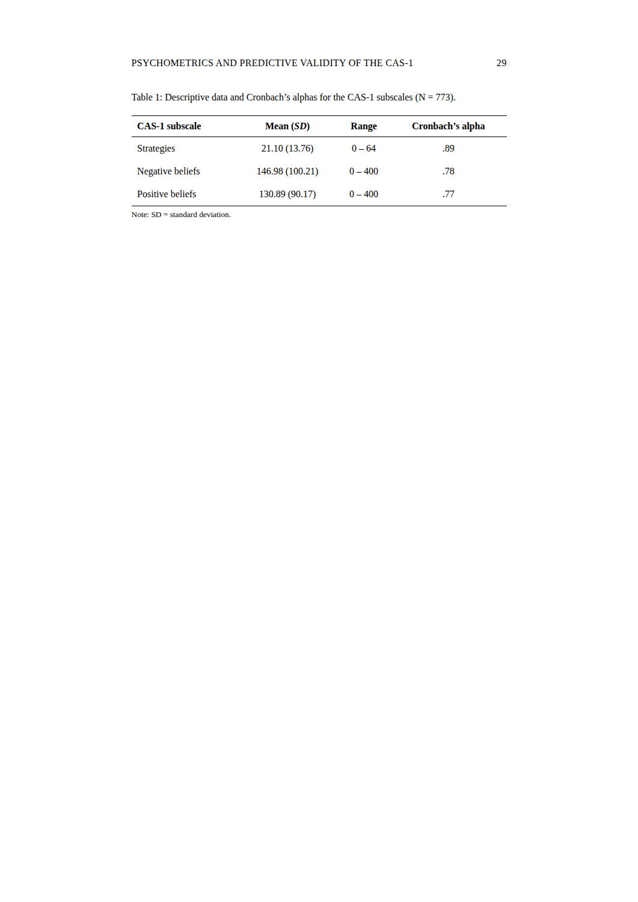Psychometrics and Predictive Validity of the CAS-1 29
Table 1: Descriptive data and Cronbach’s alphas for the CAS-1 subscales (N = 773).
| CAS-1 subscale | Mean ( SD ) | Range | Cronbach’s alpha |
| --- | --- | --- | --- |
| Strategies | 21.10 (13.76) | 0 – 64 | .89 |
| Negative beliefs | 146.98 (100.21) | 0 – 400 | .78 |
| Positive beliefs | 130.89 (90.17) | 0 – 400 | .77 |
Note: SD = standard deviation.